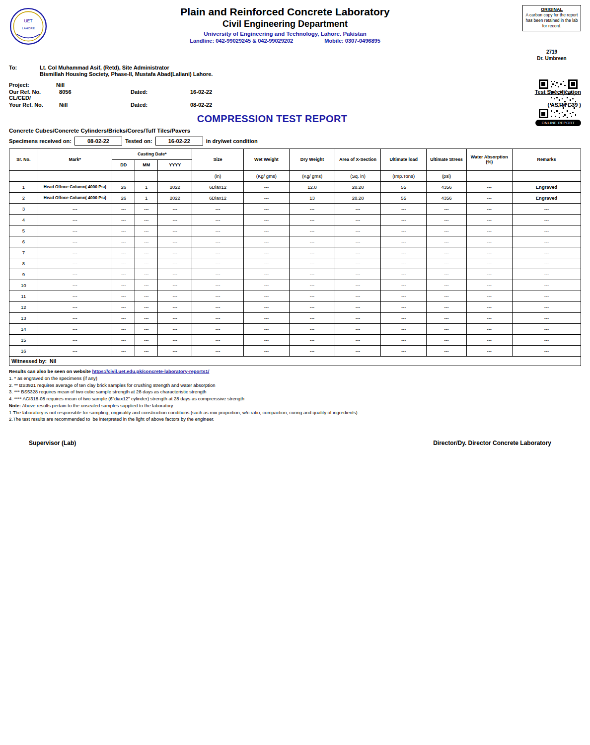Plain and Reinforced Concrete Laboratory
Civil Engineering Department
University of Engineering and Technology, Lahore. Pakistan
Landline: 042-99029245 & 042-99029202 Mobile: 0307-0496895
ORIGINAL
A carbon copy for the report has been retained in the lab for record.
2719
Dr. Umbreen
| To: | Lt. Col Muhammad Asif, (Retd), Site Administrator |
| | Bismillah Housing Society, Phase-II, Mustafa Abad(Laliani) Lahore. |
| Project: | Nill |
| Our Ref. No. CL/CED/ | 8056 | Dated: | 16-02-22 | Test Specification |
| Your Ref. No. | Nill | Dated: | 08-02-22 | ( ASTM C39 ) |
ONLINE REPORT
COMPRESSION TEST REPORT
Concrete Cubes/Concrete Cylinders/Bricks/Cores/Tuff Tiles/Pavers
Specimens received on: 08-02-22 Tested on: 16-02-22 in dry/wet condition
| Sr. No. | Mark* | Casting Date* | Size | Wet Weight | Dry Weight | Area of X-Section | Ultimate load | Ultimate Stress | Water Absorption (%) | Remarks |
| --- | --- | --- | --- | --- | --- | --- | --- | --- | --- | --- |
| DD | MM | YYYY |
| | | | | | (in) | (Kg/ gms) | (Kg/ gms) | (Sq. in) | (Imp.Tons) | (psi) | | |
| 1 | Head Offoce Column( 4000 Psi) | 26 | 1 | 2022 | 6Diax12 | --- | 12.8 | 28.28 | 55 | 4356 | --- | Engraved |
| 2 | Head Offoce Column( 4000 Psi) | 26 | 1 | 2022 | 6Diax12 | --- | 13 | 28.28 | 55 | 4356 | --- | Engraved |
| 3 | --- | --- | --- | --- | --- | --- | --- | --- | --- | --- | --- | --- |
| 4 | --- | --- | --- | --- | --- | --- | --- | --- | --- | --- | --- | --- |
| 5 | --- | --- | --- | --- | --- | --- | --- | --- | --- | --- | --- | --- |
| 6 | --- | --- | --- | --- | --- | --- | --- | --- | --- | --- | --- | --- |
| 7 | --- | --- | --- | --- | --- | --- | --- | --- | --- | --- | --- | --- |
| 8 | --- | --- | --- | --- | --- | --- | --- | --- | --- | --- | --- | --- |
| 9 | --- | --- | --- | --- | --- | --- | --- | --- | --- | --- | --- | --- |
| 10 | --- | --- | --- | --- | --- | --- | --- | --- | --- | --- | --- | --- |
| 11 | --- | --- | --- | --- | --- | --- | --- | --- | --- | --- | --- | --- |
| 12 | --- | --- | --- | --- | --- | --- | --- | --- | --- | --- | --- | --- |
| 13 | --- | --- | --- | --- | --- | --- | --- | --- | --- | --- | --- | --- |
| 14 | --- | --- | --- | --- | --- | --- | --- | --- | --- | --- | --- | --- |
| 15 | --- | --- | --- | --- | --- | --- | --- | --- | --- | --- | --- | --- |
| 16 | --- | --- | --- | --- | --- | --- | --- | --- | --- | --- | --- | --- |
Witnessed by: Nil
Results can also be seen on website https://civil.uet.edu.pk/concrete-laboratory-reports1/
1. * as engraved on the specimens (if any)
2. ** BS3921 requires average of ten clay brick samples for crushing strength and water absorption
3. *** BS5328 requires mean of two cube sample strength at 28 days as characteristic strength
4. **** ACI318-08 requires mean of two sample (6"diax12" cylinder) strength at 28 days as comprerssive strength
Note: Above results pertain to the unsealed samples supplied to the laboratory
1.The laboratory is not responsible for sampling, originality and construction conditions (such as mix proportion, w/c ratio, compaction, curing and quality of ingredients)
2.The test results are recommended to be interpreted in the light of above factors by the engineer.
Supervisor (Lab)
Director/Dy. Director Concrete Laboratory